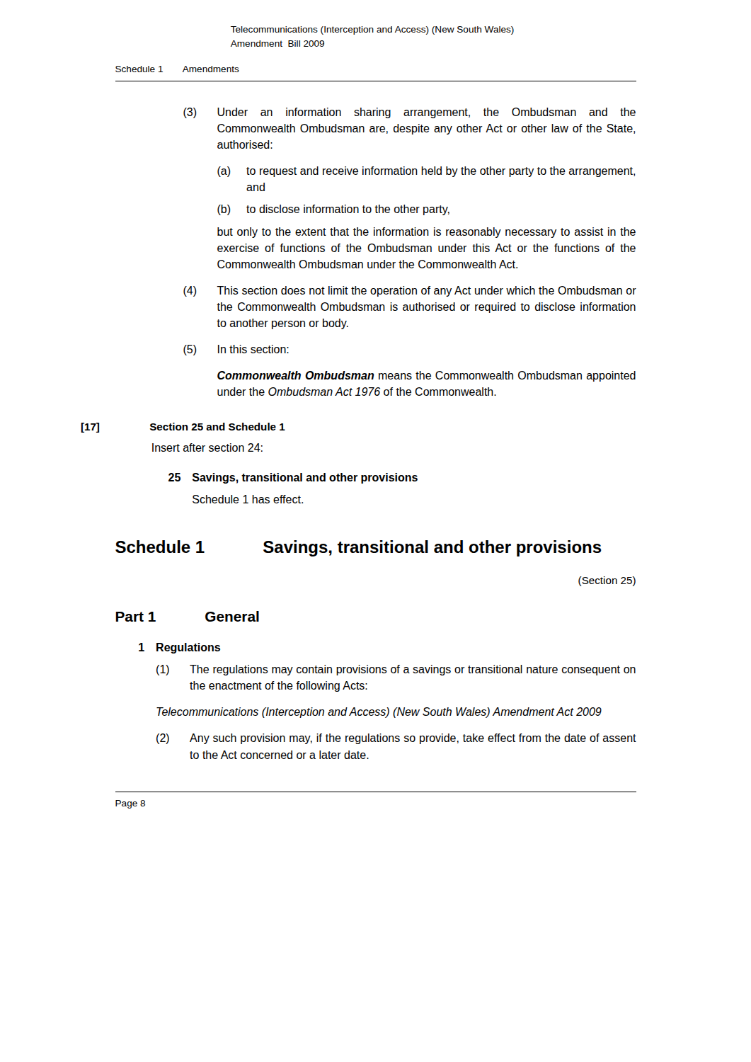Telecommunications (Interception and Access) (New South Wales)
Amendment Bill 2009
Schedule 1 Amendments
(3)
Under an information sharing arrangement, the Ombudsman and the Commonwealth Ombudsman are, despite any other Act or other law of the State, authorised:
(a)
to request and receive information held by the other party to the arrangement, and
(b)
to disclose information to the other party,
but only to the extent that the information is reasonably necessary to assist in the exercise of functions of the Ombudsman under this Act or the functions of the Commonwealth Ombudsman under the Commonwealth Act.
(4)
This section does not limit the operation of any Act under which the Ombudsman or the Commonwealth Ombudsman is authorised or required to disclose information to another person or body.
(5)
In this section:
Commonwealth Ombudsman means the Commonwealth Ombudsman appointed under the Ombudsman Act 1976 of the Commonwealth.
[17] Section 25 and Schedule 1
Insert after section 24:
25
Savings, transitional and other provisions
Schedule 1 has effect.
Schedule 1 Savings, transitional and other provisions
(Section 25)
Part 1 General
1
Regulations
(1)
The regulations may contain provisions of a savings or transitional nature consequent on the enactment of the following Acts:
Telecommunications (Interception and Access) (New South Wales) Amendment Act 2009
(2)
Any such provision may, if the regulations so provide, take effect from the date of assent to the Act concerned or a later date.
Page 8